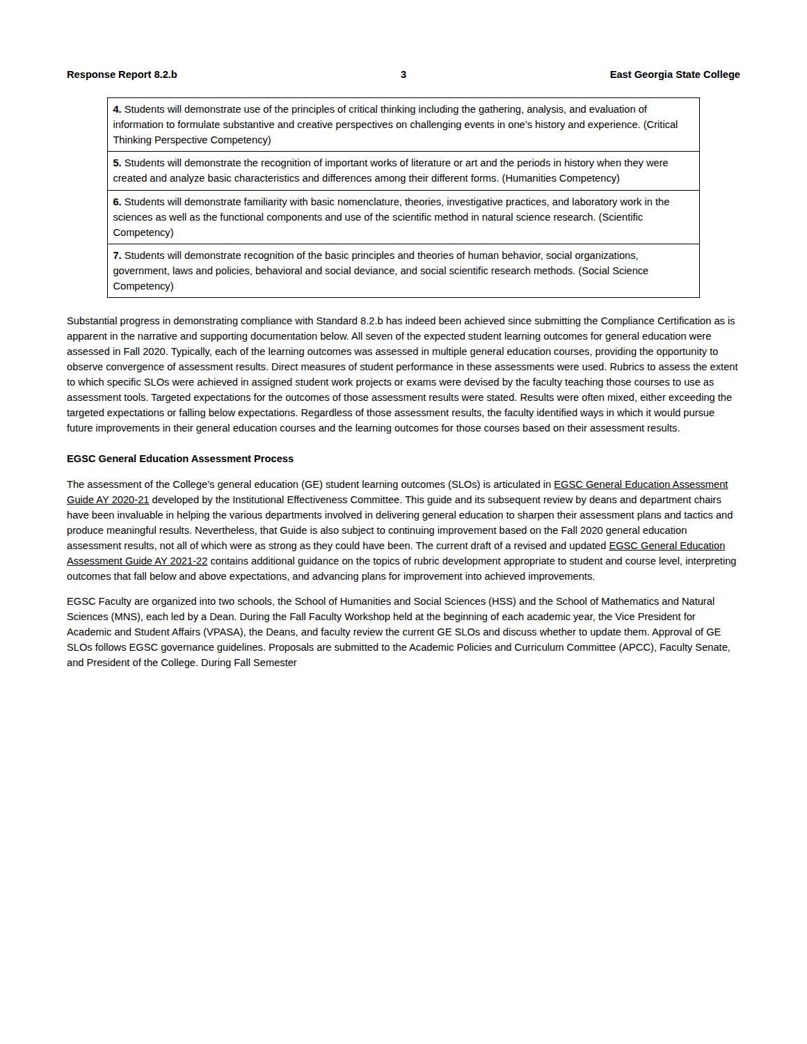Response Report 8.2.b
3
East Georgia State College
| 4. Students will demonstrate use of the principles of critical thinking including the gathering, analysis, and evaluation of information to formulate substantive and creative perspectives on challenging events in one’s history and experience. (Critical Thinking Perspective Competency) |
| 5. Students will demonstrate the recognition of important works of literature or art and the periods in history when they were created and analyze basic characteristics and differences among their different forms. (Humanities Competency) |
| 6. Students will demonstrate familiarity with basic nomenclature, theories, investigative practices, and laboratory work in the sciences as well as the functional components and use of the scientific method in natural science research. (Scientific Competency) |
| 7. Students will demonstrate recognition of the basic principles and theories of human behavior, social organizations, government, laws and policies, behavioral and social deviance, and social scientific research methods. (Social Science Competency) |
Substantial progress in demonstrating compliance with Standard 8.2.b has indeed been achieved since submitting the Compliance Certification as is apparent in the narrative and supporting documentation below. All seven of the expected student learning outcomes for general education were assessed in Fall 2020. Typically, each of the learning outcomes was assessed in multiple general education courses, providing the opportunity to observe convergence of assessment results. Direct measures of student performance in these assessments were used. Rubrics to assess the extent to which specific SLOs were achieved in assigned student work projects or exams were devised by the faculty teaching those courses to use as assessment tools. Targeted expectations for the outcomes of those assessment results were stated. Results were often mixed, either exceeding the targeted expectations or falling below expectations. Regardless of those assessment results, the faculty identified ways in which it would pursue future improvements in their general education courses and the learning outcomes for those courses based on their assessment results.
EGSC General Education Assessment Process
The assessment of the College’s general education (GE) student learning outcomes (SLOs) is articulated in EGSC General Education Assessment Guide AY 2020-21 developed by the Institutional Effectiveness Committee. This guide and its subsequent review by deans and department chairs have been invaluable in helping the various departments involved in delivering general education to sharpen their assessment plans and tactics and produce meaningful results. Nevertheless, that Guide is also subject to continuing improvement based on the Fall 2020 general education assessment results, not all of which were as strong as they could have been. The current draft of a revised and updated EGSC General Education Assessment Guide AY 2021-22 contains additional guidance on the topics of rubric development appropriate to student and course level, interpreting outcomes that fall below and above expectations, and advancing plans for improvement into achieved improvements.
EGSC Faculty are organized into two schools, the School of Humanities and Social Sciences (HSS) and the School of Mathematics and Natural Sciences (MNS), each led by a Dean. During the Fall Faculty Workshop held at the beginning of each academic year, the Vice President for Academic and Student Affairs (VPASA), the Deans, and faculty review the current GE SLOs and discuss whether to update them. Approval of GE SLOs follows EGSC governance guidelines. Proposals are submitted to the Academic Policies and Curriculum Committee (APCC), Faculty Senate, and President of the College. During Fall Semester